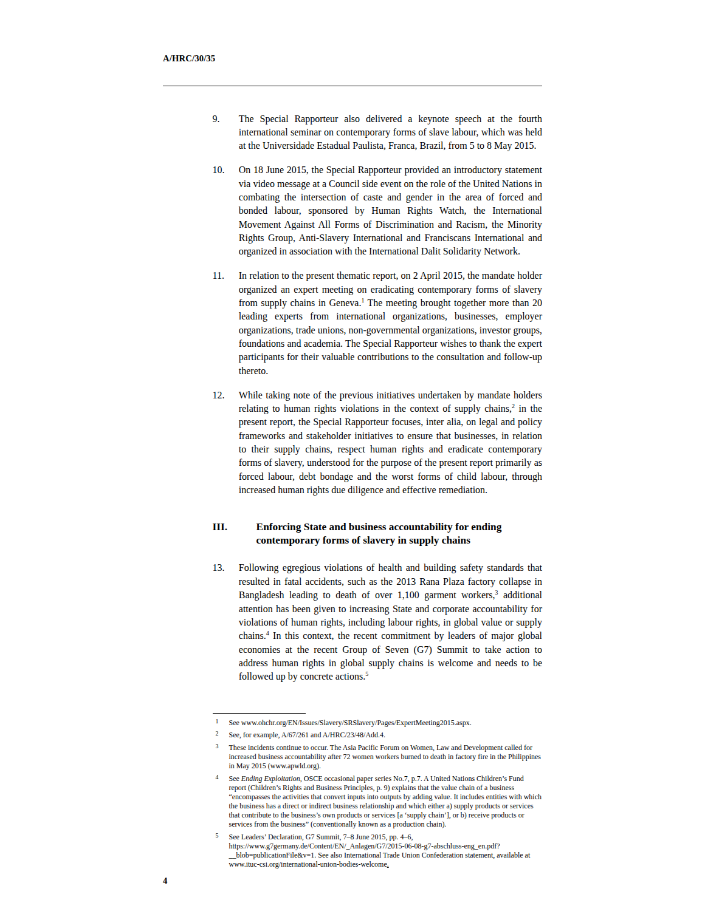A/HRC/30/35
9. The Special Rapporteur also delivered a keynote speech at the fourth international seminar on contemporary forms of slave labour, which was held at the Universidade Estadual Paulista, Franca, Brazil, from 5 to 8 May 2015.
10. On 18 June 2015, the Special Rapporteur provided an introductory statement via video message at a Council side event on the role of the United Nations in combating the intersection of caste and gender in the area of forced and bonded labour, sponsored by Human Rights Watch, the International Movement Against All Forms of Discrimination and Racism, the Minority Rights Group, Anti-Slavery International and Franciscans International and organized in association with the International Dalit Solidarity Network.
11. In relation to the present thematic report, on 2 April 2015, the mandate holder organized an expert meeting on eradicating contemporary forms of slavery from supply chains in Geneva.1 The meeting brought together more than 20 leading experts from international organizations, businesses, employer organizations, trade unions, non-governmental organizations, investor groups, foundations and academia. The Special Rapporteur wishes to thank the expert participants for their valuable contributions to the consultation and follow-up thereto.
12. While taking note of the previous initiatives undertaken by mandate holders relating to human rights violations in the context of supply chains,2 in the present report, the Special Rapporteur focuses, inter alia, on legal and policy frameworks and stakeholder initiatives to ensure that businesses, in relation to their supply chains, respect human rights and eradicate contemporary forms of slavery, understood for the purpose of the present report primarily as forced labour, debt bondage and the worst forms of child labour, through increased human rights due diligence and effective remediation.
III. Enforcing State and business accountability for ending contemporary forms of slavery in supply chains
13. Following egregious violations of health and building safety standards that resulted in fatal accidents, such as the 2013 Rana Plaza factory collapse in Bangladesh leading to death of over 1,100 garment workers,3 additional attention has been given to increasing State and corporate accountability for violations of human rights, including labour rights, in global value or supply chains.4 In this context, the recent commitment by leaders of major global economies at the recent Group of Seven (G7) Summit to take action to address human rights in global supply chains is welcome and needs to be followed up by concrete actions.5
1See www.ohchr.org/EN/Issues/Slavery/SRSlavery/Pages/ExpertMeeting2015.aspx.
2See, for example, A/67/261 and A/HRC/23/48/Add.4.
3These incidents continue to occur. The Asia Pacific Forum on Women, Law and Development called for increased business accountability after 72 women workers burned to death in factory fire in the Philippines in May 2015 (www.apwld.org).
4See Ending Exploitation, OSCE occasional paper series No.7, p.7. A United Nations Children’s Fund report (Children’s Rights and Business Principles, p. 9) explains that the value chain of a business “encompasses the activities that convert inputs into outputs by adding value. It includes entities with which the business has a direct or indirect business relationship and which either a) supply products or services that contribute to the business’s own products or services [a ‘supply chain’], or b) receive products or services from the business” (conventionally known as a production chain).
5See Leaders’ Declaration, G7 Summit, 7–8 June 2015, pp. 4–6, https://www.g7germany.de/Content/EN/_Anlagen/G7/2015-06-08-g7-abschluss-eng_en.pdf?__blob=publicationFile&v=1. See also International Trade Union Confederation statement, available at www.ituc-csi.org/international-union-bodies-welcome.
4